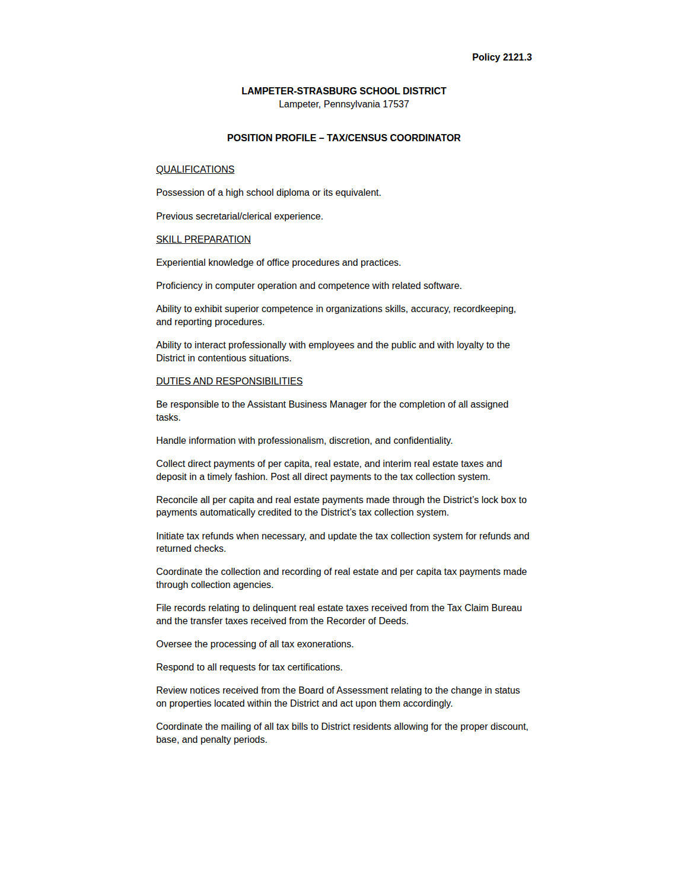Policy 2121.3
LAMPETER-STRASBURG SCHOOL DISTRICT
Lampeter, Pennsylvania 17537
POSITION PROFILE – TAX/CENSUS COORDINATOR
QUALIFICATIONS
Possession of a high school diploma or its equivalent.
Previous secretarial/clerical experience.
SKILL PREPARATION
Experiential knowledge of office procedures and practices.
Proficiency in computer operation and competence with related software.
Ability to exhibit superior competence in organizations skills, accuracy, recordkeeping, and reporting procedures.
Ability to interact professionally with employees and the public and with loyalty to the District in contentious situations.
DUTIES AND RESPONSIBILITIES
Be responsible to the Assistant Business Manager for the completion of all assigned tasks.
Handle information with professionalism, discretion, and confidentiality.
Collect direct payments of per capita, real estate, and interim real estate taxes and deposit in a timely fashion. Post all direct payments to the tax collection system.
Reconcile all per capita and real estate payments made through the District’s lock box to payments automatically credited to the District’s tax collection system.
Initiate tax refunds when necessary, and update the tax collection system for refunds and returned checks.
Coordinate the collection and recording of real estate and per capita tax payments made through collection agencies.
File records relating to delinquent real estate taxes received from the Tax Claim Bureau and the transfer taxes received from the Recorder of Deeds.
Oversee the processing of all tax exonerations.
Respond to all requests for tax certifications.
Review notices received from the Board of Assessment relating to the change in status on properties located within the District and act upon them accordingly.
Coordinate the mailing of all tax bills to District residents allowing for the proper discount, base, and penalty periods.